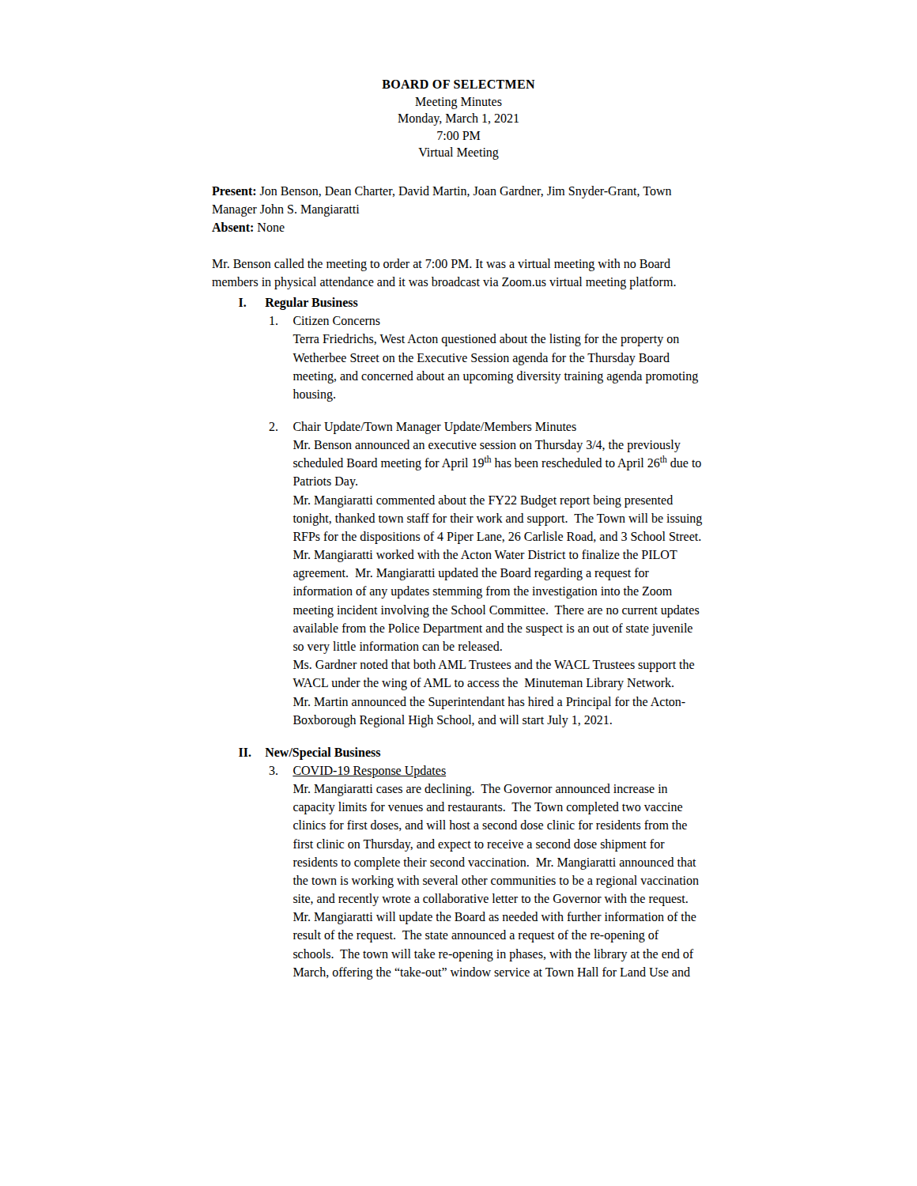BOARD OF SELECTMEN
Meeting Minutes
Monday, March 1, 2021
7:00 PM
Virtual Meeting
Present: Jon Benson, Dean Charter, David Martin, Joan Gardner, Jim Snyder-Grant, Town Manager John S. Mangiaratti
Absent: None
Mr. Benson called the meeting to order at 7:00 PM. It was a virtual meeting with no Board members in physical attendance and it was broadcast via Zoom.us virtual meeting platform.
I. Regular Business
1.
Citizen Concerns
Terra Friedrichs, West Acton questioned about the listing for the property on Wetherbee Street on the Executive Session agenda for the Thursday Board meeting, and concerned about an upcoming diversity training agenda promoting housing.
2.
Chair Update/Town Manager Update/Members Minutes
Mr. Benson announced an executive session on Thursday 3/4, the previously scheduled Board meeting for April 19th has been rescheduled to April 26th due to Patriots Day.
Mr. Mangiaratti commented about the FY22 Budget report being presented tonight, thanked town staff for their work and support. The Town will be issuing RFPs for the dispositions of 4 Piper Lane, 26 Carlisle Road, and 3 School Street. Mr. Mangiaratti worked with the Acton Water District to finalize the PILOT agreement. Mr. Mangiaratti updated the Board regarding a request for information of any updates stemming from the investigation into the Zoom meeting incident involving the School Committee. There are no current updates available from the Police Department and the suspect is an out of state juvenile so very little information can be released.
Ms. Gardner noted that both AML Trustees and the WACL Trustees support the WACL under the wing of AML to access the Minuteman Library Network.
Mr. Martin announced the Superintendant has hired a Principal for the Acton-Boxborough Regional High School, and will start July 1, 2021.
II. New/Special Business
3.
COVID-19 Response Updates
Mr. Mangiaratti cases are declining. The Governor announced increase in capacity limits for venues and restaurants. The Town completed two vaccine clinics for first doses, and will host a second dose clinic for residents from the first clinic on Thursday, and expect to receive a second dose shipment for residents to complete their second vaccination. Mr. Mangiaratti announced that the town is working with several other communities to be a regional vaccination site, and recently wrote a collaborative letter to the Governor with the request. Mr. Mangiaratti will update the Board as needed with further information of the result of the request. The state announced a request of the re-opening of schools. The town will take re-opening in phases, with the library at the end of March, offering the “take-out” window service at Town Hall for Land Use and